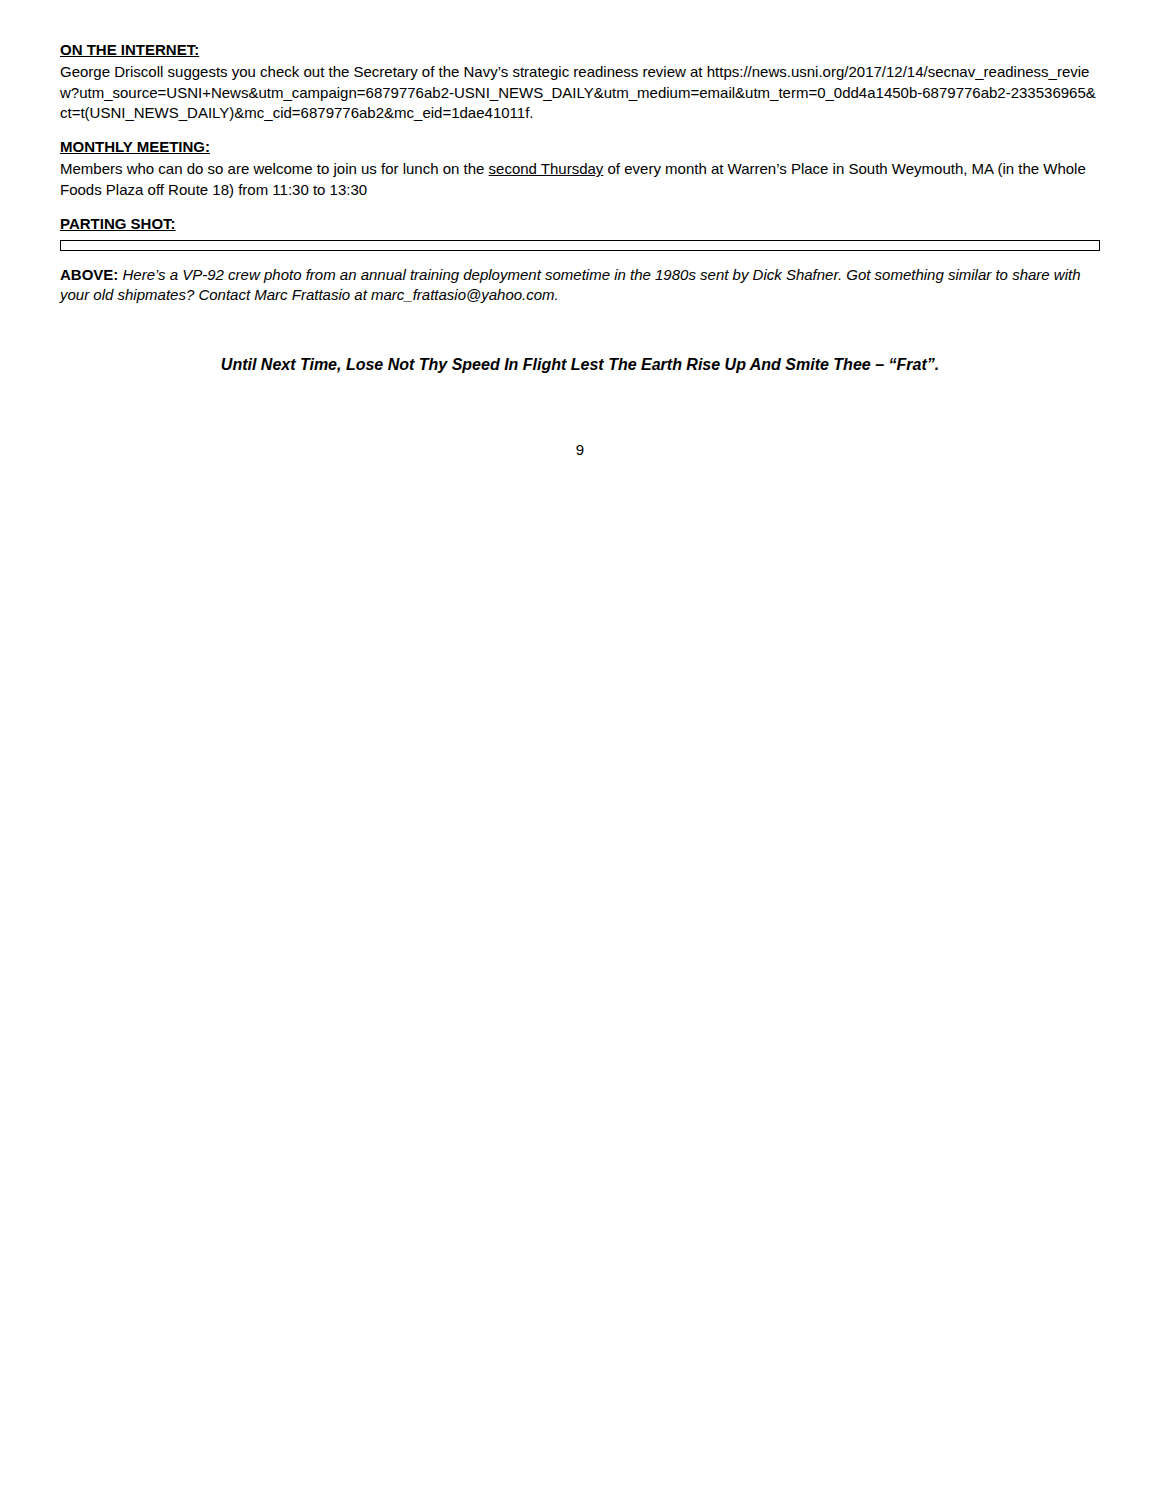ON THE INTERNET:
George Driscoll suggests you check out the Secretary of the Navy’s strategic readiness review at https://news.usni.org/2017/12/14/secnav_readiness_review?utm_source=USNI+News&utm_campaign=6879776ab2-USNI_NEWS_DAILY&utm_medium=email&utm_term=0_0dd4a1450b-6879776ab2-233536965&ct=t(USNI_NEWS_DAILY)&mc_cid=6879776ab2&mc_eid=1dae41011f.
MONTHLY MEETING:
Members who can do so are welcome to join us for lunch on the second Thursday of every month at Warren’s Place in South Weymouth, MA (in the Whole Foods Plaza off Route 18) from 11:30 to 13:30
PARTING SHOT:
ABOVE: Here’s a VP-92 crew photo from an annual training deployment sometime in the 1980s sent by Dick Shafner. Got something similar to share with your old shipmates? Contact Marc Frattasio at marc_frattasio@yahoo.com.
Until Next Time, Lose Not Thy Speed In Flight Lest The Earth Rise Up And Smite Thee – “Frat”.
9